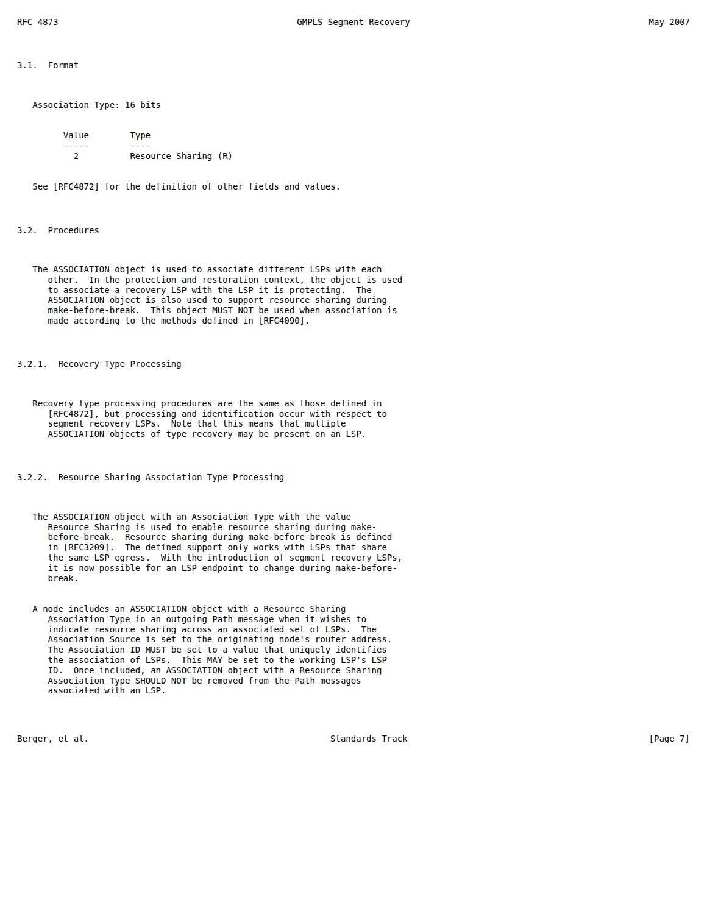RFC 4873 GMPLS Segment Recovery May 2007
3.1. Format
Association Type: 16 bits
Value Type ----- ---- 2 Resource Sharing (R)
See [RFC4872] for the definition of other fields and values.
3.2. Procedures
The ASSOCIATION object is used to associate different LSPs with each other. In the protection and restoration context, the object is used to associate a recovery LSP with the LSP it is protecting. The ASSOCIATION object is also used to support resource sharing during make-before-break. This object MUST NOT be used when association is made according to the methods defined in [RFC4090].
3.2.1. Recovery Type Processing
Recovery type processing procedures are the same as those defined in [RFC4872], but processing and identification occur with respect to segment recovery LSPs. Note that this means that multiple ASSOCIATION objects of type recovery may be present on an LSP.
3.2.2. Resource Sharing Association Type Processing
The ASSOCIATION object with an Association Type with the value Resource Sharing is used to enable resource sharing during make- before-break. Resource sharing during make-before-break is defined in [RFC3209]. The defined support only works with LSPs that share the same LSP egress. With the introduction of segment recovery LSPs, it is now possible for an LSP endpoint to change during make-before- break.
A node includes an ASSOCIATION object with a Resource Sharing Association Type in an outgoing Path message when it wishes to indicate resource sharing across an associated set of LSPs. The Association Source is set to the originating node's router address. The Association ID MUST be set to a value that uniquely identifies the association of LSPs. This MAY be set to the working LSP's LSP ID. Once included, an ASSOCIATION object with a Resource Sharing Association Type SHOULD NOT be removed from the Path messages associated with an LSP.
Berger, et al. Standards Track[Page 7]